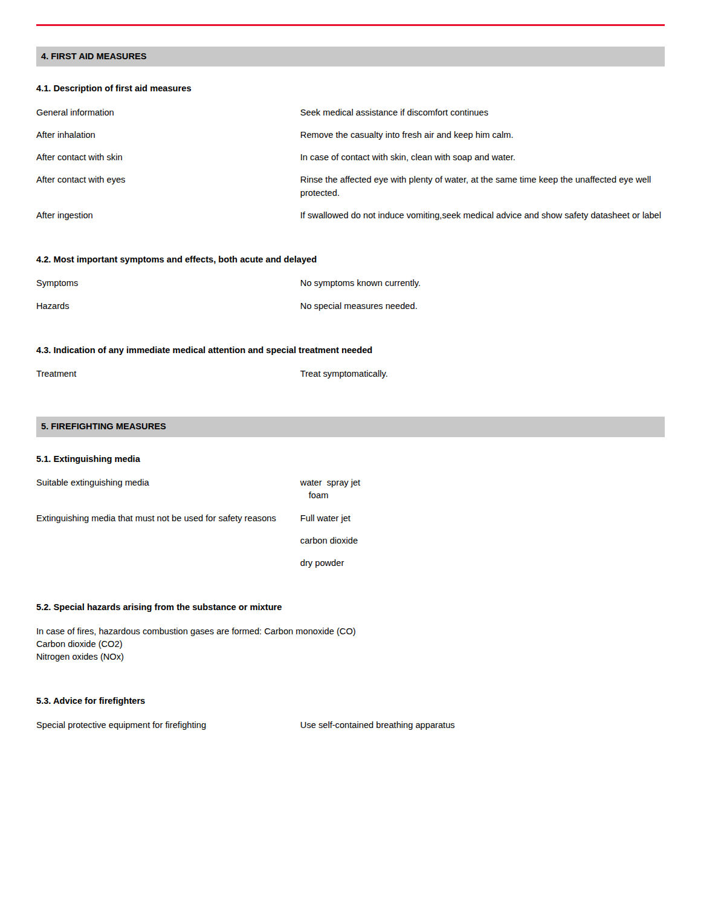4. FIRST AID MEASURES
4.1. Description of first aid measures
| General information | Seek medical assistance if discomfort continues |
| After inhalation | Remove the casualty into fresh air and keep him calm. |
| After contact with skin | In case of contact with skin, clean with soap and water. |
| After contact with eyes | Rinse the affected eye with plenty of water, at the same time keep the unaffected eye well protected. |
| After ingestion | If swallowed do not induce vomiting,seek medical advice and show safety datasheet or label |
4.2. Most important symptoms and effects, both acute and delayed
| Symptoms | No symptoms known currently. |
| Hazards | No special measures needed. |
4.3. Indication of any immediate medical attention and special treatment needed
| Treatment | Treat symptomatically. |
5. FIREFIGHTING MEASURES
5.1. Extinguishing media
| Suitable extinguishing media | water spray jet foam |
| Extinguishing media that must not be used for safety reasons | Full water jet |
| | carbon dioxide |
| | dry powder |
5.2. Special hazards arising from the substance or mixture
In case of fires, hazardous combustion gases are formed: Carbon monoxide (CO)
Carbon dioxide (CO2)
Nitrogen oxides (NOx)
5.3. Advice for firefighters
| Special protective equipment for firefighting | Use self-contained breathing apparatus |